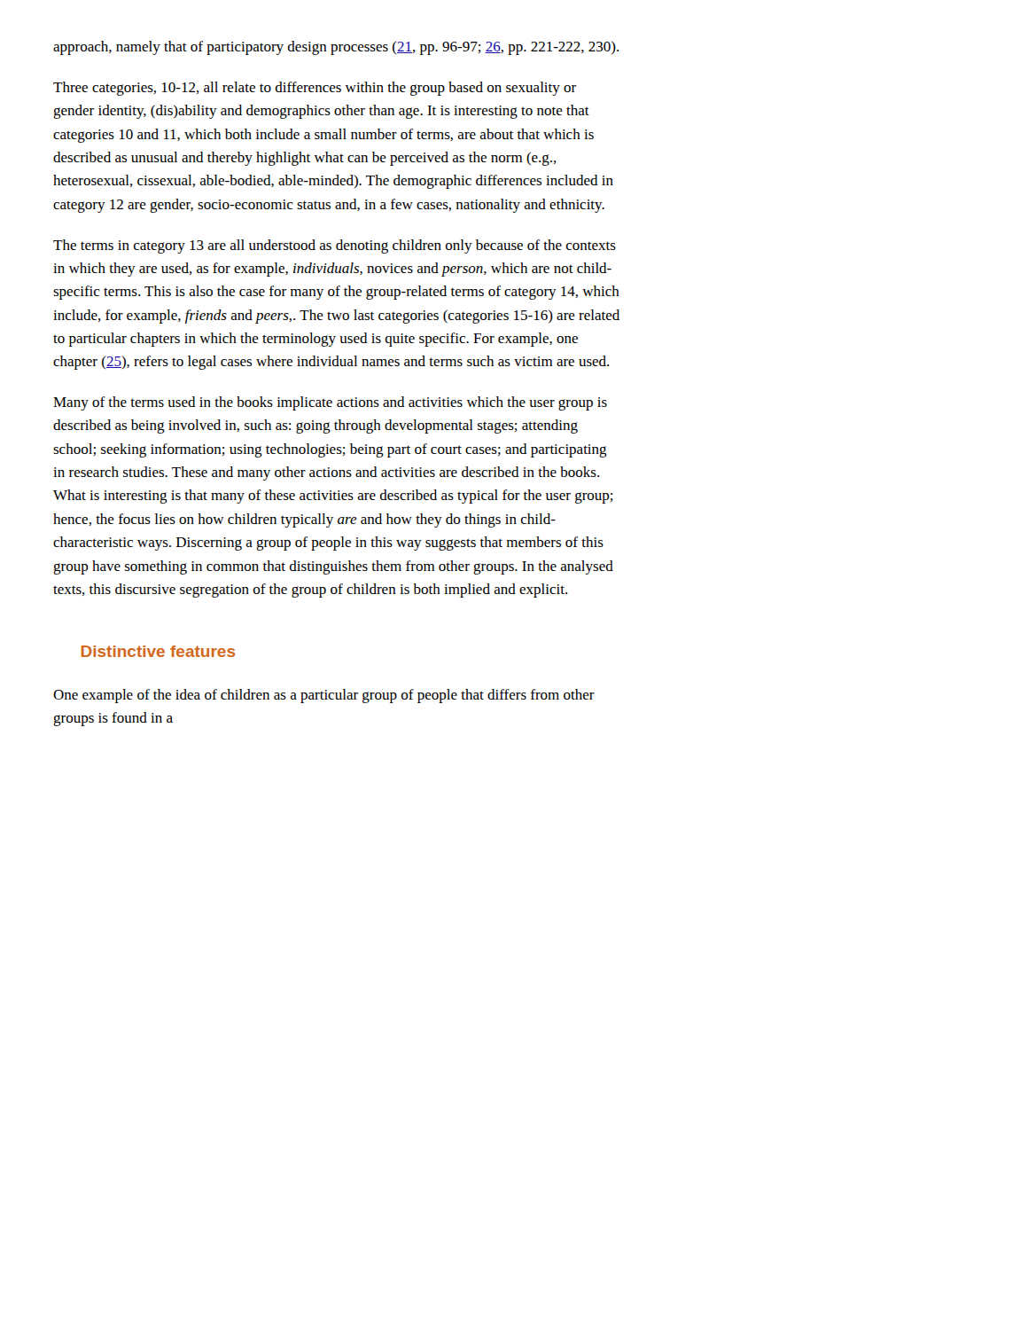approach, namely that of participatory design processes (21, pp. 96-97; 26, pp. 221-222, 230).
Three categories, 10-12, all relate to differences within the group based on sexuality or gender identity, (dis)ability and demographics other than age. It is interesting to note that categories 10 and 11, which both include a small number of terms, are about that which is described as unusual and thereby highlight what can be perceived as the norm (e.g., heterosexual, cissexual, able-bodied, able-minded). The demographic differences included in category 12 are gender, socio-economic status and, in a few cases, nationality and ethnicity.
The terms in category 13 are all understood as denoting children only because of the contexts in which they are used, as for example, individuals, novices and person, which are not child-specific terms. This is also the case for many of the group-related terms of category 14, which include, for example, friends and peers,. The two last categories (categories 15-16) are related to particular chapters in which the terminology used is quite specific. For example, one chapter (25), refers to legal cases where individual names and terms such as victim are used.
Many of the terms used in the books implicate actions and activities which the user group is described as being involved in, such as: going through developmental stages; attending school; seeking information; using technologies; being part of court cases; and participating in research studies. These and many other actions and activities are described in the books. What is interesting is that many of these activities are described as typical for the user group; hence, the focus lies on how children typically are and how they do things in child-characteristic ways. Discerning a group of people in this way suggests that members of this group have something in common that distinguishes them from other groups. In the analysed texts, this discursive segregation of the group of children is both implied and explicit.
Distinctive features
One example of the idea of children as a particular group of people that differs from other groups is found in a